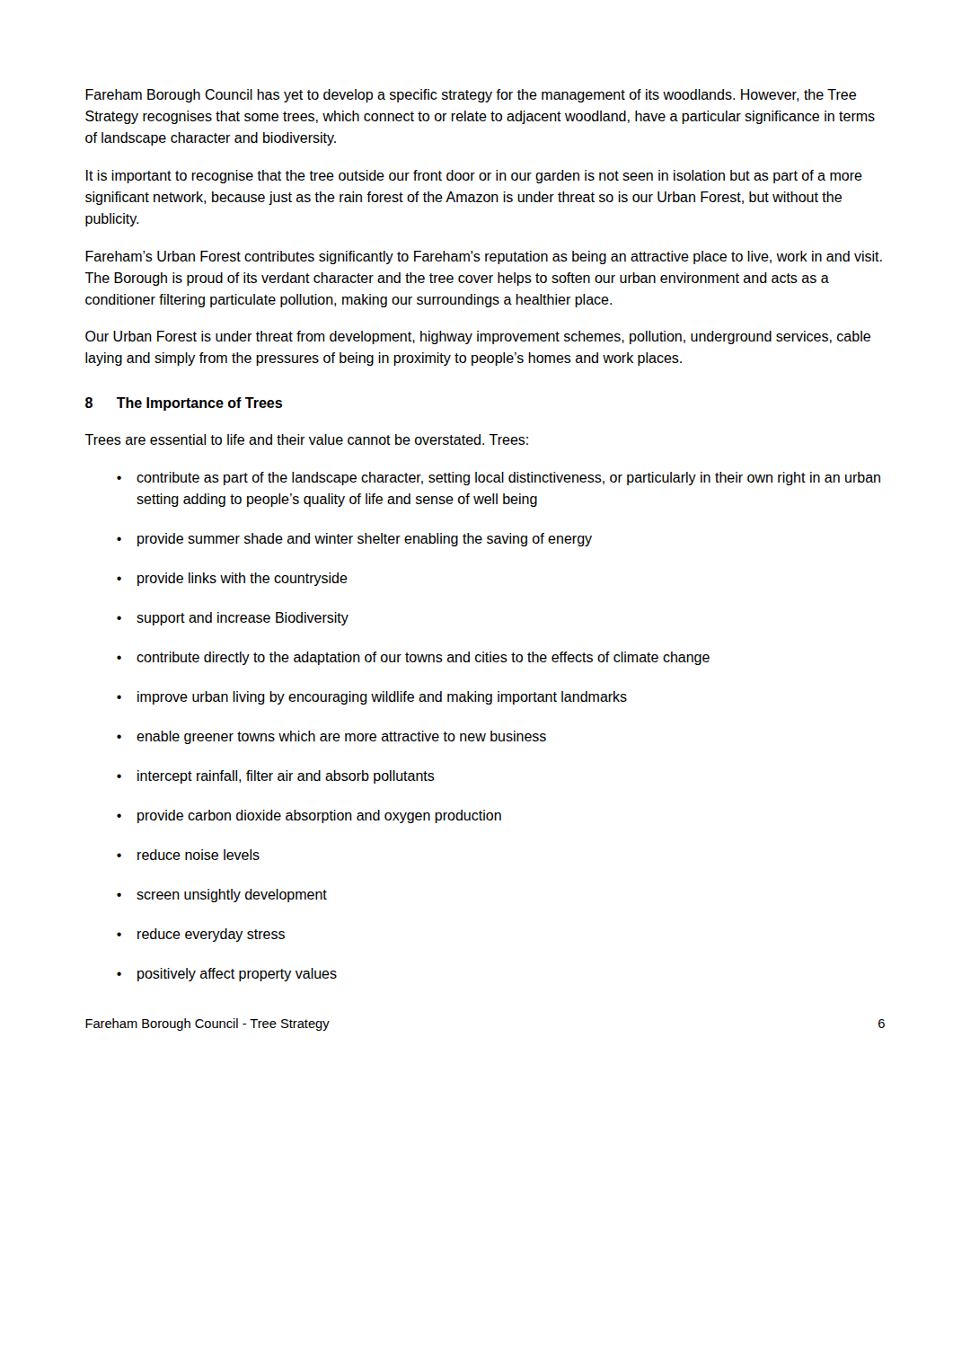Fareham Borough Council has yet to develop a specific strategy for the management of its woodlands. However, the Tree Strategy recognises that some trees, which connect to or relate to adjacent woodland, have a particular significance in terms of landscape character and biodiversity.
It is important to recognise that the tree outside our front door or in our garden is not seen in isolation but as part of a more significant network, because just as the rain forest of the Amazon is under threat so is our Urban Forest, but without the publicity.
Fareham’s Urban Forest contributes significantly to Fareham's reputation as being an attractive place to live, work in and visit. The Borough is proud of its verdant character and the tree cover helps to soften our urban environment and acts as a conditioner filtering particulate pollution, making our surroundings a healthier place.
Our Urban Forest is under threat from development, highway improvement schemes, pollution, underground services, cable laying and simply from the pressures of being in proximity to people’s homes and work places.
8 The Importance of Trees
Trees are essential to life and their value cannot be overstated. Trees:
contribute as part of the landscape character, setting local distinctiveness, or particularly in their own right in an urban setting adding to people’s quality of life and sense of well being
provide summer shade and winter shelter enabling the saving of energy
provide links with the countryside
support and increase Biodiversity
contribute directly to the adaptation of our towns and cities to the effects of climate change
improve urban living by encouraging wildlife and making important landmarks
enable greener towns which are more attractive to new business
intercept rainfall, filter air and absorb pollutants
provide carbon dioxide absorption and oxygen production
reduce noise levels
screen unsightly development
reduce everyday stress
positively affect property values
Fareham Borough Council - Tree Strategy 6